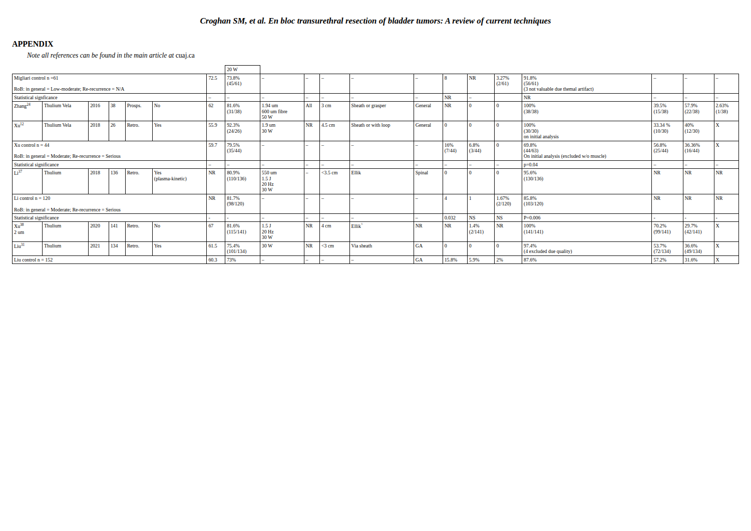Croghan SM, et al. En bloc transurethral resection of bladder tumors: A review of current techniques
APPENDIX
Note all references can be found in the main article at cuaj.ca
| | | | | | | | 20 W | | | | | | | | | | | |
| Migliari control n =61 RoB: in general = Low-moderate; Re-recurrence = N/A | 72.5 | 73.8% (45/61) | – | – | – | – | – | 8 | NR | 3.27% (2/61) | 91.8% (56/61) (3 not valuable due themal artifact) | – | – | – |
| Statistical signficance | – | – | – | – | – | – | – | NR | – | | NR | – | – | – |
| Zhang 24 | Thulium Vela | 2016 | 38 | Prosps. | No | 62 | 81.6% (31/38) | 1.94 um 600 um fibre 50 W | All | 3 cm | Sheath or grasper | General | NR | 0 | 0 | 100% (38/38) | 39.5% (15/38) | 57.9% (22/38) | 2.63% (1/38) |
| Xu 12 | Thulium Vela | 2018 | 26 | Retro. | Yes | 55.9 | 92.3% (24/26) | 1.9 um 30 W | NR | 4.5 cm | Sheath or with loop | General | 0 | 0 | 0 | 100% (30/30) on initial analysis | 33.34 % (10/30) | 40% (12/30) | X |
| Xu control n = 44 RoB: in general = Moderate; Re-recurrence = Serious | 59.7 | 79.5% (35/44) | – | – | – | – | – | 16% (7/44) | 6.8% (3/44) | 0 | 69.8% (44/63) On initial analysis (excluded w/o muscle) | 56.8% (25/44) | 36.36% (16/44) | X |
| Statistical significance | – | – | – | – | – | – | – | – | – | – | p=0.04 | – | – | – |
| Li 37 | Thulium | 2018 | 136 | Retro. | Yes (plasma-kinetic) | NR | 80.9% (110/136) | 550 um 1.5 J 20 Hz 30 W | – | <3.5 cm | Ellik | Spinal | 0 | 0 | 0 | 95.6% (130/136) | NR | NR | NR |
| Li control n = 120 RoB: in general = Moderate; Re-recurrence = Serious | NR | 81.7% (98/120) | – | – | – | – | – | 4 | 1 | 1.67% (2/120) | 85.8% (103/120) | NR | NR | NR |
| Statistical significance | - | - | – | – | – | – | – | 0.032 | NS | NS | P=0.006 | - | - | - |
| Xu 38 2 um | Thulium | 2020 | 141 | Retro. | No | 67 | 81.6% (115/141) | 1.5 J 20 Hz 30 W | NR | 4 cm | Ellik ^ | NR | NR | 1.4% (2/141) | NR | 100% (141/141) | 70.2% (99/141) | 29.7% (42/141) | X |
| Liu 31 | Thulium | 2021 | 134 | Retro. | Yes | 61.5 | 75.4% (101/134) | 30 W | NR | <3 cm | Via sheath | GA | 0 | 0 | 0 | 97.4% (4 excluded due quality) | 53.7% (72/134) | 36.6% (49/134) | X |
| Liu control n = 152 | 60.3 | 73% | – | – | – | – | GA | 15.8% | 5.9% | 2% | 87.6% | 57.2% | 31.6% | X |